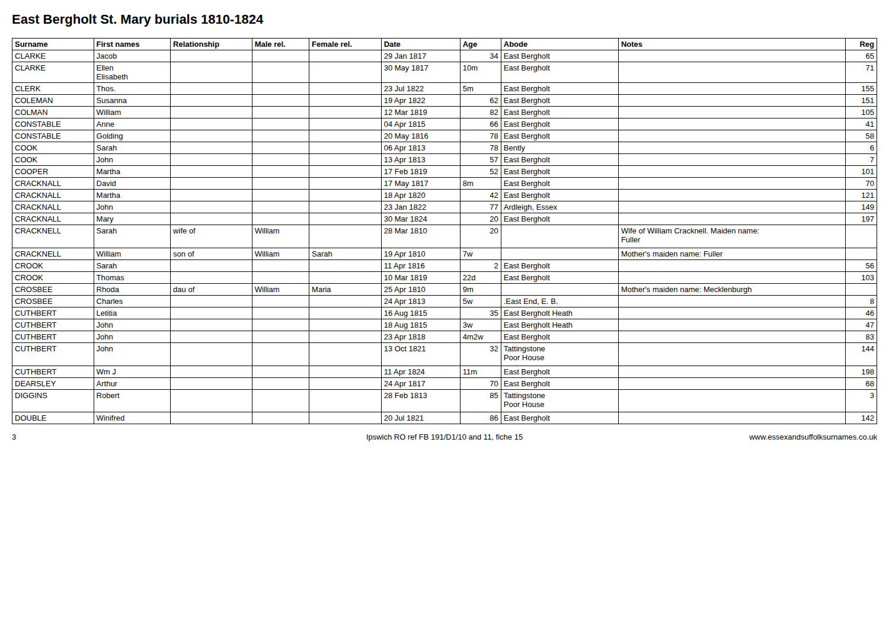East Bergholt St. Mary burials 1810-1824
| Surname | First names | Relationship | Male rel. | Female rel. | Date | Age | Abode | Notes | Reg |
| --- | --- | --- | --- | --- | --- | --- | --- | --- | --- |
| CLARKE | Jacob | | | | 29 Jan 1817 | 34 | East Bergholt | | 65 |
| CLARKE | Ellen Elisabeth | | | | 30 May 1817 | 10m | East Bergholt | | 71 |
| CLERK | Thos. | | | | 23 Jul 1822 | 5m | East Bergholt | | 155 |
| COLEMAN | Susanna | | | | 19 Apr 1822 | 62 | East Bergholt | | 151 |
| COLMAN | William | | | | 12 Mar 1819 | 82 | East Bergholt | | 105 |
| CONSTABLE | Anne | | | | 04 Apr 1815 | 66 | East Bergholt | | 41 |
| CONSTABLE | Golding | | | | 20 May 1816 | 78 | East Bergholt | | 58 |
| COOK | Sarah | | | | 06 Apr 1813 | 78 | Bently | | 6 |
| COOK | John | | | | 13 Apr 1813 | 57 | East Bergholt | | 7 |
| COOPER | Martha | | | | 17 Feb 1819 | 52 | East Bergholt | | 101 |
| CRACKNALL | David | | | | 17 May 1817 | 8m | East Bergholt | | 70 |
| CRACKNALL | Martha | | | | 18 Apr 1820 | 42 | East Bergholt | | 121 |
| CRACKNALL | John | | | | 23 Jan 1822 | 77 | Ardleigh, Essex | | 149 |
| CRACKNALL | Mary | | | | 30 Mar 1824 | 20 | East Bergholt | | 197 |
| CRACKNELL | Sarah | wife of | William | | 28 Mar 1810 | 20 | | Wife of William Cracknell. Maiden name: Fuller | |
| CRACKNELL | William | son of | William | Sarah | 19 Apr 1810 | 7w | | Mother's maiden name: Fuller | |
| CROOK | Sarah | | | | 11 Apr 1816 | 2 | East Bergholt | | 56 |
| CROOK | Thomas | | | | 10 Mar 1819 | 22d | East Bergholt | | 103 |
| CROSBEE | Rhoda | dau of | William | Maria | 25 Apr 1810 | 9m | | Mother's maiden name: Mecklenburgh | |
| CROSBEE | Charles | | | | 24 Apr 1813 | 5w | .East End, E. B. | | 8 |
| CUTHBERT | Letitia | | | | 16 Aug 1815 | 35 | East Bergholt Heath | | 46 |
| CUTHBERT | John | | | | 18 Aug 1815 | 3w | East Bergholt Heath | | 47 |
| CUTHBERT | John | | | | 23 Apr 1818 | 4m2w | East Bergholt | | 83 |
| CUTHBERT | John | | | | 13 Oct 1821 | 32 | Tattingstone Poor House | | 144 |
| CUTHBERT | Wm J | | | | 11 Apr 1824 | 11m | East Bergholt | | 198 |
| DEARSLEY | Arthur | | | | 24 Apr 1817 | 70 | East Bergholt | | 68 |
| DIGGINS | Robert | | | | 28 Feb 1813 | 85 | Tattingstone Poor House | | 3 |
| DOUBLE | Winifred | | | | 20 Jul 1821 | 86 | East Bergholt | | 142 |
3
Ipswich RO ref FB 191/D1/10 and 11, fiche 15
www.essexandsuffolksurnames.co.uk